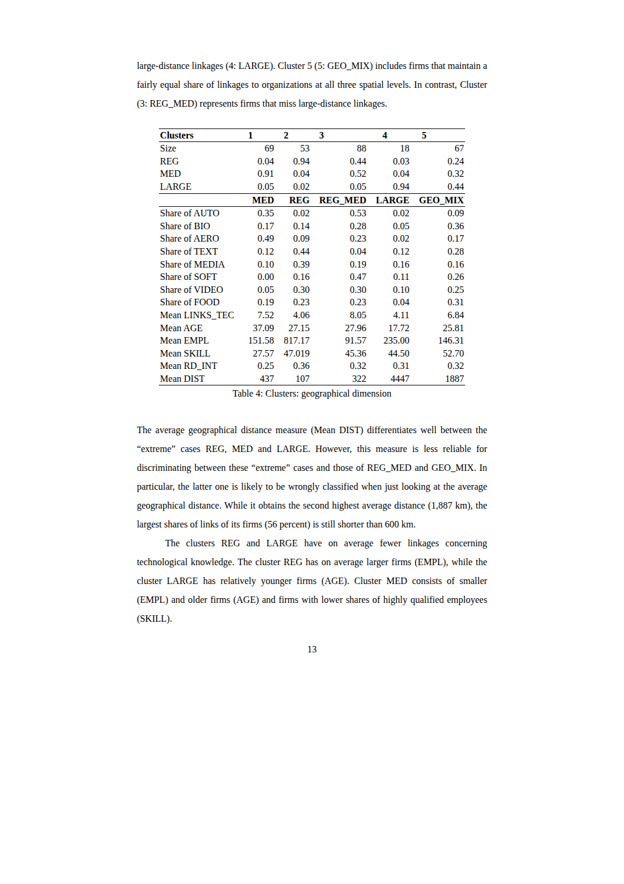large-distance linkages (4: LARGE). Cluster 5 (5: GEO_MIX) includes firms that maintain a fairly equal share of linkages to organizations at all three spatial levels. In contrast, Cluster (3: REG_MED) represents firms that miss large-distance linkages.
| Clusters | 1 | 2 | 3 | 4 | 5 |
| --- | --- | --- | --- | --- | --- |
| Size | 69 | 53 | 88 | 18 | 67 |
| REG | 0.04 | 0.94 | 0.44 | 0.03 | 0.24 |
| MED | 0.91 | 0.04 | 0.52 | 0.04 | 0.32 |
| LARGE | 0.05 | 0.02 | 0.05 | 0.94 | 0.44 |
| | MED | REG | REG_MED | LARGE | GEO_MIX |
| Share of AUTO | 0.35 | 0.02 | 0.53 | 0.02 | 0.09 |
| Share of BIO | 0.17 | 0.14 | 0.28 | 0.05 | 0.36 |
| Share of AERO | 0.49 | 0.09 | 0.23 | 0.02 | 0.17 |
| Share of TEXT | 0.12 | 0.44 | 0.04 | 0.12 | 0.28 |
| Share of MEDIA | 0.10 | 0.39 | 0.19 | 0.16 | 0.16 |
| Share of SOFT | 0.00 | 0.16 | 0.47 | 0.11 | 0.26 |
| Share of VIDEO | 0.05 | 0.30 | 0.30 | 0.10 | 0.25 |
| Share of FOOD | 0.19 | 0.23 | 0.23 | 0.04 | 0.31 |
| Mean LINKS_TEC | 7.52 | 4.06 | 8.05 | 4.11 | 6.84 |
| Mean AGE | 37.09 | 27.15 | 27.96 | 17.72 | 25.81 |
| Mean EMPL | 151.58 | 817.17 | 91.57 | 235.00 | 146.31 |
| Mean SKILL | 27.57 | 47.019 | 45.36 | 44.50 | 52.70 |
| Mean RD_INT | 0.25 | 0.36 | 0.32 | 0.31 | 0.32 |
| Mean DIST | 437 | 107 | 322 | 4447 | 1887 |
Table 4: Clusters: geographical dimension
The average geographical distance measure (Mean DIST) differentiates well between the “extreme” cases REG, MED and LARGE. However, this measure is less reliable for discriminating between these “extreme” cases and those of REG_MED and GEO_MIX. In particular, the latter one is likely to be wrongly classified when just looking at the average geographical distance. While it obtains the second highest average distance (1,887 km), the largest shares of links of its firms (56 percent) is still shorter than 600 km.
The clusters REG and LARGE have on average fewer linkages concerning technological knowledge. The cluster REG has on average larger firms (EMPL), while the cluster LARGE has relatively younger firms (AGE). Cluster MED consists of smaller (EMPL) and older firms (AGE) and firms with lower shares of highly qualified employees (SKILL).
13